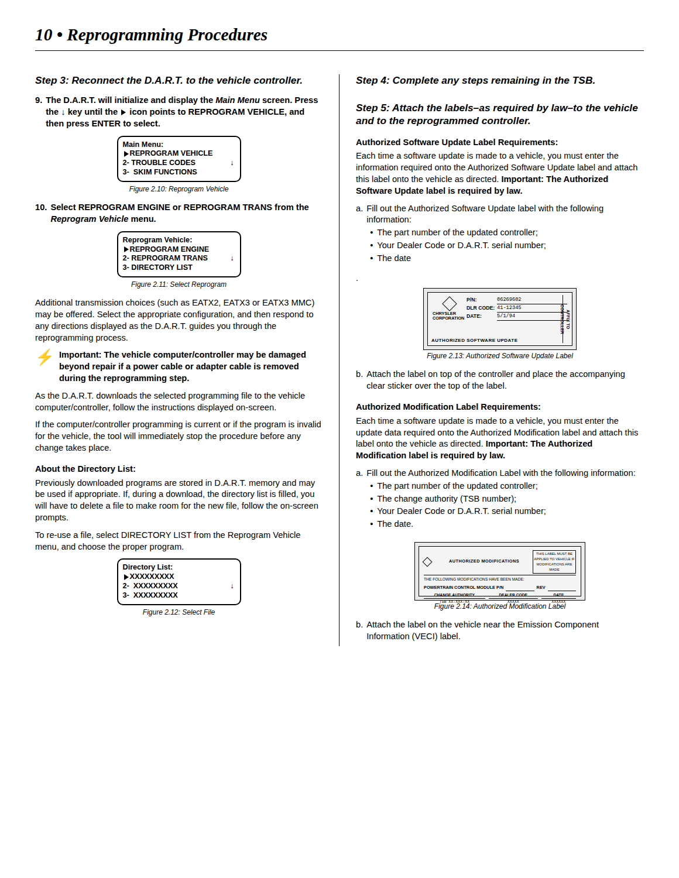10 • Reprogramming Procedures
Step 3: Reconnect the D.A.R.T. to the vehicle controller.
9.
The D.A.R.T. will initialize and display the Main Menu screen. Press the key until the icon points to REPROGRAM VEHICLE, and then press ENTER to select.
Main Menu:
REPROGRAM VEHICLE
2- TROUBLE CODES
3- SKIM FUNCTIONS
Figure 2.10: Reprogram Vehicle
10.
Select REPROGRAM ENGINE or REPROGRAM TRANS from the Reprogram Vehicle menu.
Reprogram Vehicle:
REPROGRAM ENGINE
2- REPROGRAM TRANS
3- DIRECTORY LIST
Figure 2.11: Select Reprogram
Additional transmission choices (such as EATX2, EATX3 or EATX3 MMC) may be offered. Select the appropriate configuration, and then respond to any directions displayed as the D.A.R.T. guides you through the reprogramming process.
⚡
Important: The vehicle computer/controller may be damaged beyond repair if a power cable or adapter cable is removed during the reprogramming step.
As the D.A.R.T. downloads the selected programming file to the vehicle computer/controller, follow the instructions displayed on-screen.
If the computer/controller programming is current or if the program is invalid for the vehicle, the tool will immediately stop the procedure before any change takes place.
About the Directory List:
Previously downloaded programs are stored in D.A.R.T. memory and may be used if appropriate. If, during a download, the directory list is filled, you will have to delete a file to make room for the new file, follow the on-screen prompts.
To re-use a file, select DIRECTORY LIST from the Reprogram Vehicle menu, and choose the proper program.
Directory List:
XXXXXXXXX
2- XXXXXXXXX
3- XXXXXXXXX
Figure 2.12: Select File
Step 4: Complete any steps remaining in the TSB.
Step 5: Attach the labels–as required by law–to the vehicle and to the reprogrammed controller.
Authorized Software Update Label Requirements:
Each time a software update is made to a vehicle, you must enter the information required onto the Authorized Software Update label and attach this label onto the vehicle as directed. Important: The Authorized Software Update label is required by law.
a.
Fill out the Authorized Software Update label with the following information:
The part number of the updated controller;
Your Dealer Code or D.A.R.T. serial number;
The date
.
CHRYSLER
CORPORATION
P/N: 06269602
DLR CODE: 41-12345
DATE: 5/1/94
AUTHORIZED SOFTWARE UPDATE
AFFIX TO CONTROLLER
Figure 2.13: Authorized Software Update Label
b.
Attach the label on top of the controller and place the accompanying clear sticker over the top of the label.
Authorized Modification Label Requirements:
Each time a software update is made to a vehicle, you must enter the update data required onto the Authorized Modification label and attach this label onto the vehicle as directed. Important: The Authorized Modification label is required by law.
a.
Fill out the Authorized Modification Label with the following information:
The part number of the updated controller;
The change authority (TSB number);
Your Dealer Code or D.A.R.T. serial number;
The date.
AUTHORIZED MODIFICATIONS THIS LABEL MUST BE APPLIED TO VEHICLE IF MODIFICATIONS ARE MADE
THE FOLLOWING MODIFICATIONS HAVE BEEN MADE:
POWERTRAIN CONTROL MODULE P/N REV
CHANGE AUTHORITY
TSB XX-XXX-XX
DEALER CODE
XXXXX
DATE
XXXXXX
Figure 2.14: Authorized Modification Label
b.
Attach the label on the vehicle near the Emission Component Information (VECI) label.